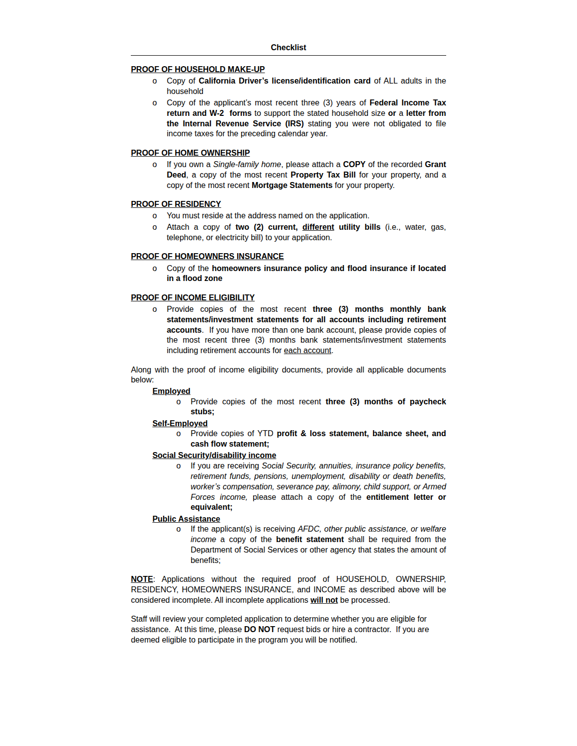Checklist
PROOF OF HOUSEHOLD MAKE-UP
Copy of California Driver’s license/identification card of ALL adults in the household
Copy of the applicant’s most recent three (3) years of Federal Income Tax return and W-2 forms to support the stated household size or a letter from the Internal Revenue Service (IRS) stating you were not obligated to file income taxes for the preceding calendar year.
PROOF OF HOME OWNERSHIP
If you own a Single-family home, please attach a COPY of the recorded Grant Deed, a copy of the most recent Property Tax Bill for your property, and a copy of the most recent Mortgage Statements for your property.
PROOF OF RESIDENCY
You must reside at the address named on the application.
Attach a copy of two (2) current, different utility bills (i.e., water, gas, telephone, or electricity bill) to your application.
PROOF OF HOMEOWNERS INSURANCE
Copy of the homeowners insurance policy and flood insurance if located in a flood zone
PROOF OF INCOME ELIGIBILITY
Provide copies of the most recent three (3) months monthly bank statements/investment statements for all accounts including retirement accounts. If you have more than one bank account, please provide copies of the most recent three (3) months bank statements/investment statements including retirement accounts for each account.
Along with the proof of income eligibility documents, provide all applicable documents below:
Employed
Provide copies of the most recent three (3) months of paycheck stubs;
Self-Employed
Provide copies of YTD profit & loss statement, balance sheet, and cash flow statement;
Social Security/disability income
If you are receiving Social Security, annuities, insurance policy benefits, retirement funds, pensions, unemployment, disability or death benefits, worker’s compensation, severance pay, alimony, child support, or Armed Forces income, please attach a copy of the entitlement letter or equivalent;
Public Assistance
If the applicant(s) is receiving AFDC, other public assistance, or welfare income a copy of the benefit statement shall be required from the Department of Social Services or other agency that states the amount of benefits;
NOTE: Applications without the required proof of HOUSEHOLD, OWNERSHIP, RESIDENCY, HOMEOWNERS INSURANCE, and INCOME as described above will be considered incomplete. All incomplete applications will not be processed.
Staff will review your completed application to determine whether you are eligible for assistance. At this time, please DO NOT request bids or hire a contractor. If you are deemed eligible to participate in the program you will be notified.